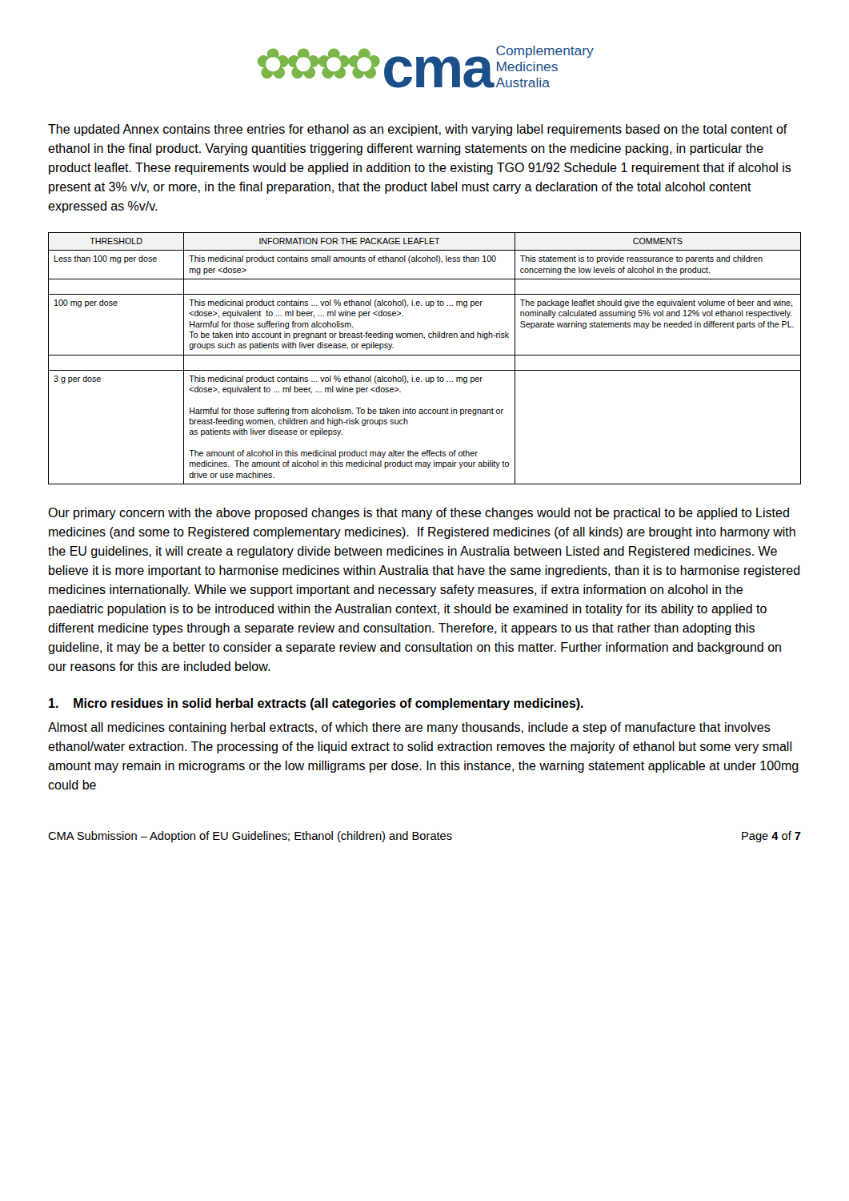✿✿✿✿cma Complementary
Medicines
Australia
The updated Annex contains three entries for ethanol as an excipient, with varying label requirements based on the total content of ethanol in the final product. Varying quantities triggering different warning statements on the medicine packing, in particular the product leaflet. These requirements would be applied in addition to the existing TGO 91/92 Schedule 1 requirement that if alcohol is present at 3% v/v, or more, in the final preparation, that the product label must carry a declaration of the total alcohol content expressed as %v/v.
| THRESHOLD | INFORMATION FOR THE PACKAGE LEAFLET | COMMENTS |
| --- | --- | --- |
| Less than 100 mg per dose | This medicinal product contains small amounts of ethanol (alcohol), less than 100 mg per <dose> | This statement is to provide reassurance to parents and children concerning the low levels of alcohol in the product. |
| 100 mg per dose | This medicinal product contains ... vol % ethanol (alcohol), i.e. up to ... mg per <dose>, equivalent to ... ml beer, ... ml wine per <dose>. Harmful for those suffering from alcoholism. To be taken into account in pregnant or breast-feeding women, children and high-risk groups such as patients with liver disease, or epilepsy. | The package leaflet should give the equivalent volume of beer and wine, nominally calculated assuming 5% vol and 12% vol ethanol respectively. Separate warning statements may be needed in different parts of the PL. |
| 3 g per dose | This medicinal product contains ... vol % ethanol (alcohol), i.e. up to ... mg per <dose>, equivalent to ... ml beer, ... ml wine per <dose>. Harmful for those suffering from alcoholism. To be taken into account in pregnant or breast-feeding women, children and high-risk groups such as patients with liver disease or epilepsy. The amount of alcohol in this medicinal product may alter the effects of other medicines. The amount of alcohol in this medicinal product may impair your ability to drive or use machines. | |
Our primary concern with the above proposed changes is that many of these changes would not be practical to be applied to Listed medicines (and some to Registered complementary medicines). If Registered medicines (of all kinds) are brought into harmony with the EU guidelines, it will create a regulatory divide between medicines in Australia between Listed and Registered medicines. We believe it is more important to harmonise medicines within Australia that have the same ingredients, than it is to harmonise registered medicines internationally. While we support important and necessary safety measures, if extra information on alcohol in the paediatric population is to be introduced within the Australian context, it should be examined in totality for its ability to applied to different medicine types through a separate review and consultation. Therefore, it appears to us that rather than adopting this guideline, it may be a better to consider a separate review and consultation on this matter. Further information and background on our reasons for this are included below.
1. Micro residues in solid herbal extracts (all categories of complementary medicines).
Almost all medicines containing herbal extracts, of which there are many thousands, include a step of manufacture that involves ethanol/water extraction. The processing of the liquid extract to solid extraction removes the majority of ethanol but some very small amount may remain in micrograms or the low milligrams per dose. In this instance, the warning statement applicable at under 100mg could be
CMA Submission – Adoption of EU Guidelines; Ethanol (children) and Borates
Page 4 of 7